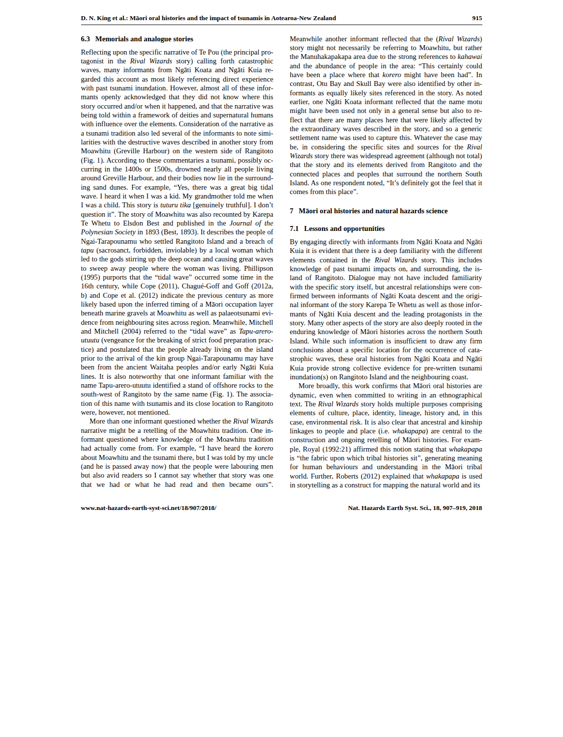D. N. King et al.: Māori oral histories and the impact of tsunamis in Aotearoa-New Zealand
915
6.3 Memorials and analogue stories
Reflecting upon the specific narrative of Te Pou (the principal protagonist in the Rival Wizards story) calling forth catastrophic waves, many informants from Ngāti Koata and Ngāti Kuia regarded this account as most likely referencing direct experience with past tsunami inundation. However, almost all of these informants openly acknowledged that they did not know where this story occurred and/or when it happened, and that the narrative was being told within a framework of deities and supernatural humans with influence over the elements. Consideration of the narrative as a tsunami tradition also led several of the informants to note similarities with the destructive waves described in another story from Moawhitu (Greville Harbour) on the western side of Rangitoto (Fig. 1). According to these commentaries a tsunami, possibly occurring in the 1400s or 1500s, drowned nearly all people living around Greville Harbour, and their bodies now lie in the surrounding sand dunes. For example, “Yes, there was a great big tidal wave. I heard it when I was a kid. My grandmother told me when I was a child. This story is tuturu tika [genuinely truthful]. I don’t question it”. The story of Moawhitu was also recounted by Karepa Te Whetu to Elsdon Best and published in the Journal of the Polynesian Society in 1893 (Best, 1893). It describes the people of Ngai-Tarapounamu who settled Rangitoto Island and a breach of tapu (sacrosanct, forbidden, inviolable) by a local woman which led to the gods stirring up the deep ocean and causing great waves to sweep away people where the woman was living. Phillipson (1995) purports that the “tidal wave” occurred some time in the 16th century, while Cope (2011), Chagué-Goff and Goff (2012a, b) and Cope et al. (2012) indicate the previous century as more likely based upon the inferred timing of a Māori occupation layer beneath marine gravels at Moawhitu as well as palaeotsunami evidence from neighbouring sites across region. Meanwhile, Mitchell and Mitchell (2004) referred to the “tidal wave” as Tapu-arero-utuutu (vengeance for the breaking of strict food preparation practice) and postulated that the people already living on the island prior to the arrival of the kin group Ngai-Tarapounamu may have been from the ancient Waitaha peoples and/or early Ngāti Kuia lines. It is also noteworthy that one informant familiar with the name Tapu-arero-utuutu identified a stand of offshore rocks to the south-west of Rangitoto by the same name (Fig. 1). The association of this name with tsunamis and its close location to Rangitoto were, however, not mentioned.
More than one informant questioned whether the Rival Wizards narrative might be a retelling of the Moawhitu tradition. One informant questioned where knowledge of the Moawhitu tradition had actually come from. For example, “I have heard the korero about Moawhitu and the tsunami there, but I was told by my uncle (and he is passed away now) that the people were labouring men but also avid readers so I cannot say whether that story was one that we had or what he had read and then became ours”. Meanwhile another informant reflected that the (Rival Wizards) story might not necessarily be referring to Moawhitu, but rather the Manuhakapakapa area due to the strong references to kahawai and the abundance of people in the area: “This certainly could have been a place where that korero might have been had”. In contrast, Otu Bay and Skull Bay were also identified by other informants as equally likely sites referenced in the story. As noted earlier, one Ngāti Koata informant reflected that the name motu might have been used not only in a general sense but also to reflect that there are many places here that were likely affected by the extraordinary waves described in the story, and so a generic settlement name was used to capture this. Whatever the case may be, in considering the specific sites and sources for the Rival Wizards story there was widespread agreement (although not total) that the story and its elements derived from Rangitoto and the connected places and peoples that surround the northern South Island. As one respondent noted, “It’s definitely got the feel that it comes from this place”.
7 Māori oral histories and natural hazards science
7.1 Lessons and opportunities
By engaging directly with informants from Ngāti Koata and Ngāti Kuia it is evident that there is a deep familiarity with the different elements contained in the Rival Wizards story. This includes knowledge of past tsunami impacts on, and surrounding, the island of Rangitoto. Dialogue may not have included familiarity with the specific story itself, but ancestral relationships were confirmed between informants of Ngāti Koata descent and the original informant of the story Karepa Te Whetu as well as those informants of Ngāti Kuia descent and the leading protagonists in the story. Many other aspects of the story are also deeply rooted in the enduring knowledge of Māori histories across the northern South Island. While such information is insufficient to draw any firm conclusions about a specific location for the occurrence of catastrophic waves, these oral histories from Ngāti Koata and Ngāti Kuia provide strong collective evidence for pre-written tsunami inundation(s) on Rangitoto Island and the neighbouring coast.
More broadly, this work confirms that Māori oral histories are dynamic, even when committed to writing in an ethnographical text. The Rival Wizards story holds multiple purposes comprising elements of culture, place, identity, lineage, history and, in this case, environmental risk. It is also clear that ancestral and kinship linkages to people and place (i.e. whakapapa) are central to the construction and ongoing retelling of Māori histories. For example, Royal (1992:21) affirmed this notion stating that whakapapa is “the fabric upon which tribal histories sit”, generating meaning for human behaviours and understanding in the Māori tribal world. Further, Roberts (2012) explained that whakapapa is used in storytelling as a construct for mapping the natural world and its
www.nat-hazards-earth-syst-sci.net/18/907/2018/
Nat. Hazards Earth Syst. Sci., 18, 907–919, 2018